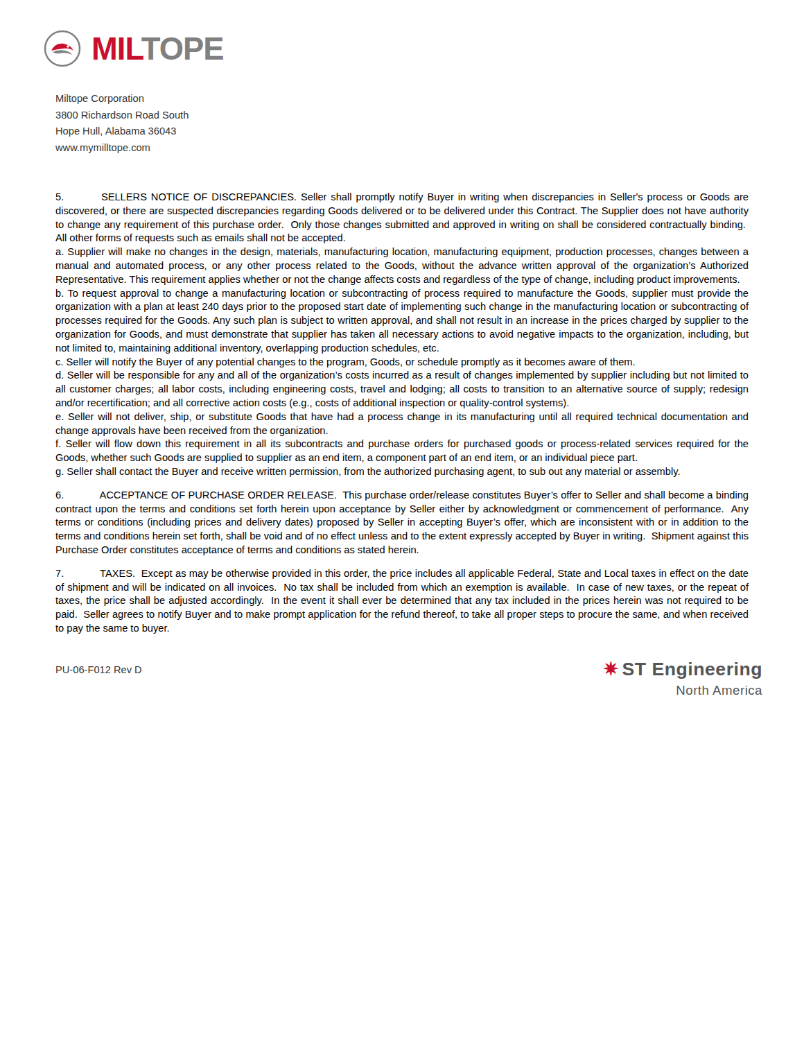MIL TOPE
Miltope Corporation
3800 Richardson Road South
Hope Hull, Alabama 36043
www.mymilltope.com
5. SELLERS NOTICE OF DISCREPANCIES. Seller shall promptly notify Buyer in writing when discrepancies in Seller's process or Goods are discovered, or there are suspected discrepancies regarding Goods delivered or to be delivered under this Contract. The Supplier does not have authority to change any requirement of this purchase order. Only those changes submitted and approved in writing on shall be considered contractually binding. All other forms of requests such as emails shall not be accepted.
a. Supplier will make no changes in the design, materials, manufacturing location, manufacturing equipment, production processes, changes between a manual and automated process, or any other process related to the Goods, without the advance written approval of the organization’s Authorized Representative. This requirement applies whether or not the change affects costs and regardless of the type of change, including product improvements.
b. To request approval to change a manufacturing location or subcontracting of process required to manufacture the Goods, supplier must provide the organization with a plan at least 240 days prior to the proposed start date of implementing such change in the manufacturing location or subcontracting of processes required for the Goods. Any such plan is subject to written approval, and shall not result in an increase in the prices charged by supplier to the organization for Goods, and must demonstrate that supplier has taken all necessary actions to avoid negative impacts to the organization, including, but not limited to, maintaining additional inventory, overlapping production schedules, etc.
c. Seller will notify the Buyer of any potential changes to the program, Goods, or schedule promptly as it becomes aware of them.
d. Seller will be responsible for any and all of the organization’s costs incurred as a result of changes implemented by supplier including but not limited to all customer charges; all labor costs, including engineering costs, travel and lodging; all costs to transition to an alternative source of supply; redesign and/or recertification; and all corrective action costs (e.g., costs of additional inspection or quality-control systems).
e. Seller will not deliver, ship, or substitute Goods that have had a process change in its manufacturing until all required technical documentation and change approvals have been received from the organization.
f. Seller will flow down this requirement in all its subcontracts and purchase orders for purchased goods or process-related services required for the Goods, whether such Goods are supplied to supplier as an end item, a component part of an end item, or an individual piece part.
g. Seller shall contact the Buyer and receive written permission, from the authorized purchasing agent, to sub out any material or assembly.
6. ACCEPTANCE OF PURCHASE ORDER RELEASE. This purchase order/release constitutes Buyer’s offer to Seller and shall become a binding contract upon the terms and conditions set forth herein upon acceptance by Seller either by acknowledgment or commencement of performance. Any terms or conditions (including prices and delivery dates) proposed by Seller in accepting Buyer’s offer, which are inconsistent with or in addition to the terms and conditions herein set forth, shall be void and of no effect unless and to the extent expressly accepted by Buyer in writing. Shipment against this Purchase Order constitutes acceptance of terms and conditions as stated herein.
7. TAXES. Except as may be otherwise provided in this order, the price includes all applicable Federal, State and Local taxes in effect on the date of shipment and will be indicated on all invoices. No tax shall be included from which an exemption is available. In case of new taxes, or the repeat of taxes, the price shall be adjusted accordingly. In the event it shall ever be determined that any tax included in the prices herein was not required to be paid. Seller agrees to notify Buyer and to make prompt application for the refund thereof, to take all proper steps to procure the same, and when received to pay the same to buyer.
PU-06-F012 Rev D
✷ST Engineering
North America